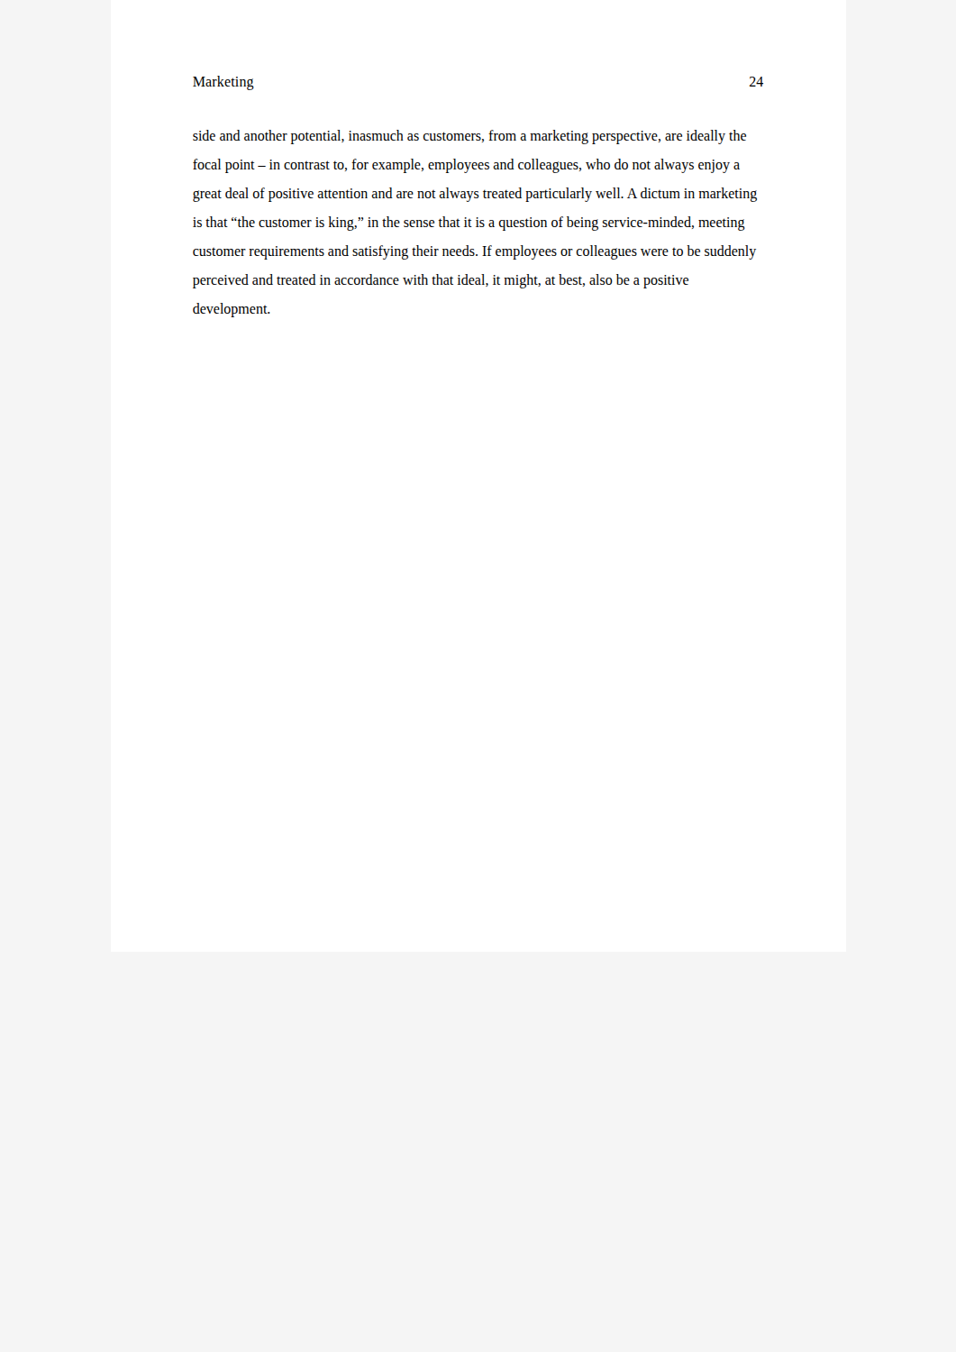Marketing 24
side and another potential, inasmuch as customers, from a marketing perspective, are ideally the focal point – in contrast to, for example, employees and colleagues, who do not always enjoy a great deal of positive attention and are not always treated particularly well. A dictum in marketing is that “the customer is king,” in the sense that it is a question of being service-minded, meeting customer requirements and satisfying their needs. If employees or colleagues were to be suddenly perceived and treated in accordance with that ideal, it might, at best, also be a positive development.